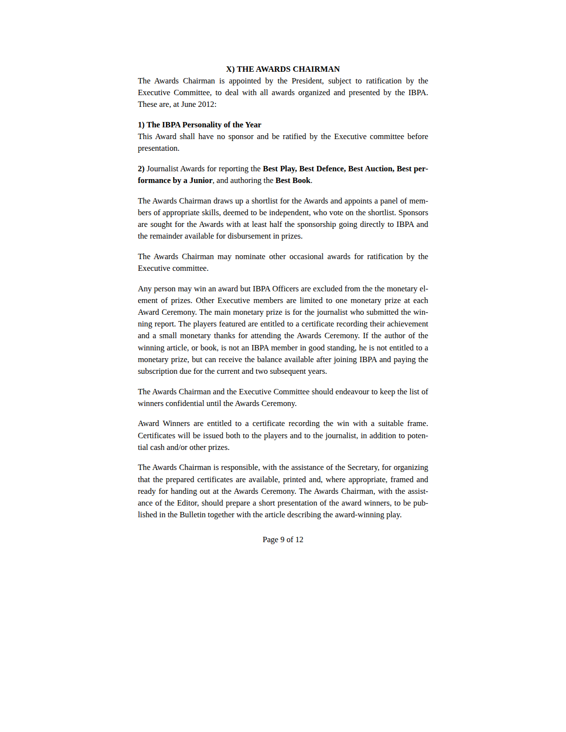X) THE AWARDS CHAIRMAN
The Awards Chairman is appointed by the President, subject to ratification by the Executive Committee, to deal with all awards organized and presented by the IBPA. These are, at June 2012:
1) The IBPA Personality of the Year
This Award shall have no sponsor and be ratified by the Executive committee before presentation.
2) Journalist Awards for reporting the Best Play, Best Defence, Best Auction, Best performance by a Junior, and authoring the Best Book.
The Awards Chairman draws up a shortlist for the Awards and appoints a panel of members of appropriate skills, deemed to be independent, who vote on the shortlist. Sponsors are sought for the Awards with at least half the sponsorship going directly to IBPA and the remainder available for disbursement in prizes.
The Awards Chairman may nominate other occasional awards for ratification by the Executive committee.
Any person may win an award but IBPA Officers are excluded from the the monetary element of prizes. Other Executive members are limited to one monetary prize at each Award Ceremony. The main monetary prize is for the journalist who submitted the winning report. The players featured are entitled to a certificate recording their achievement and a small monetary thanks for attending the Awards Ceremony. If the author of the winning article, or book, is not an IBPA member in good standing, he is not entitled to a monetary prize, but can receive the balance available after joining IBPA and paying the subscription due for the current and two subsequent years.
The Awards Chairman and the Executive Committee should endeavour to keep the list of winners confidential until the Awards Ceremony.
Award Winners are entitled to a certificate recording the win with a suitable frame. Certificates will be issued both to the players and to the journalist, in addition to potential cash and/or other prizes.
The Awards Chairman is responsible, with the assistance of the Secretary, for organizing that the prepared certificates are available, printed and, where appropriate, framed and ready for handing out at the Awards Ceremony. The Awards Chairman, with the assistance of the Editor, should prepare a short presentation of the award winners, to be published in the Bulletin together with the article describing the award-winning play.
Page 9 of 12